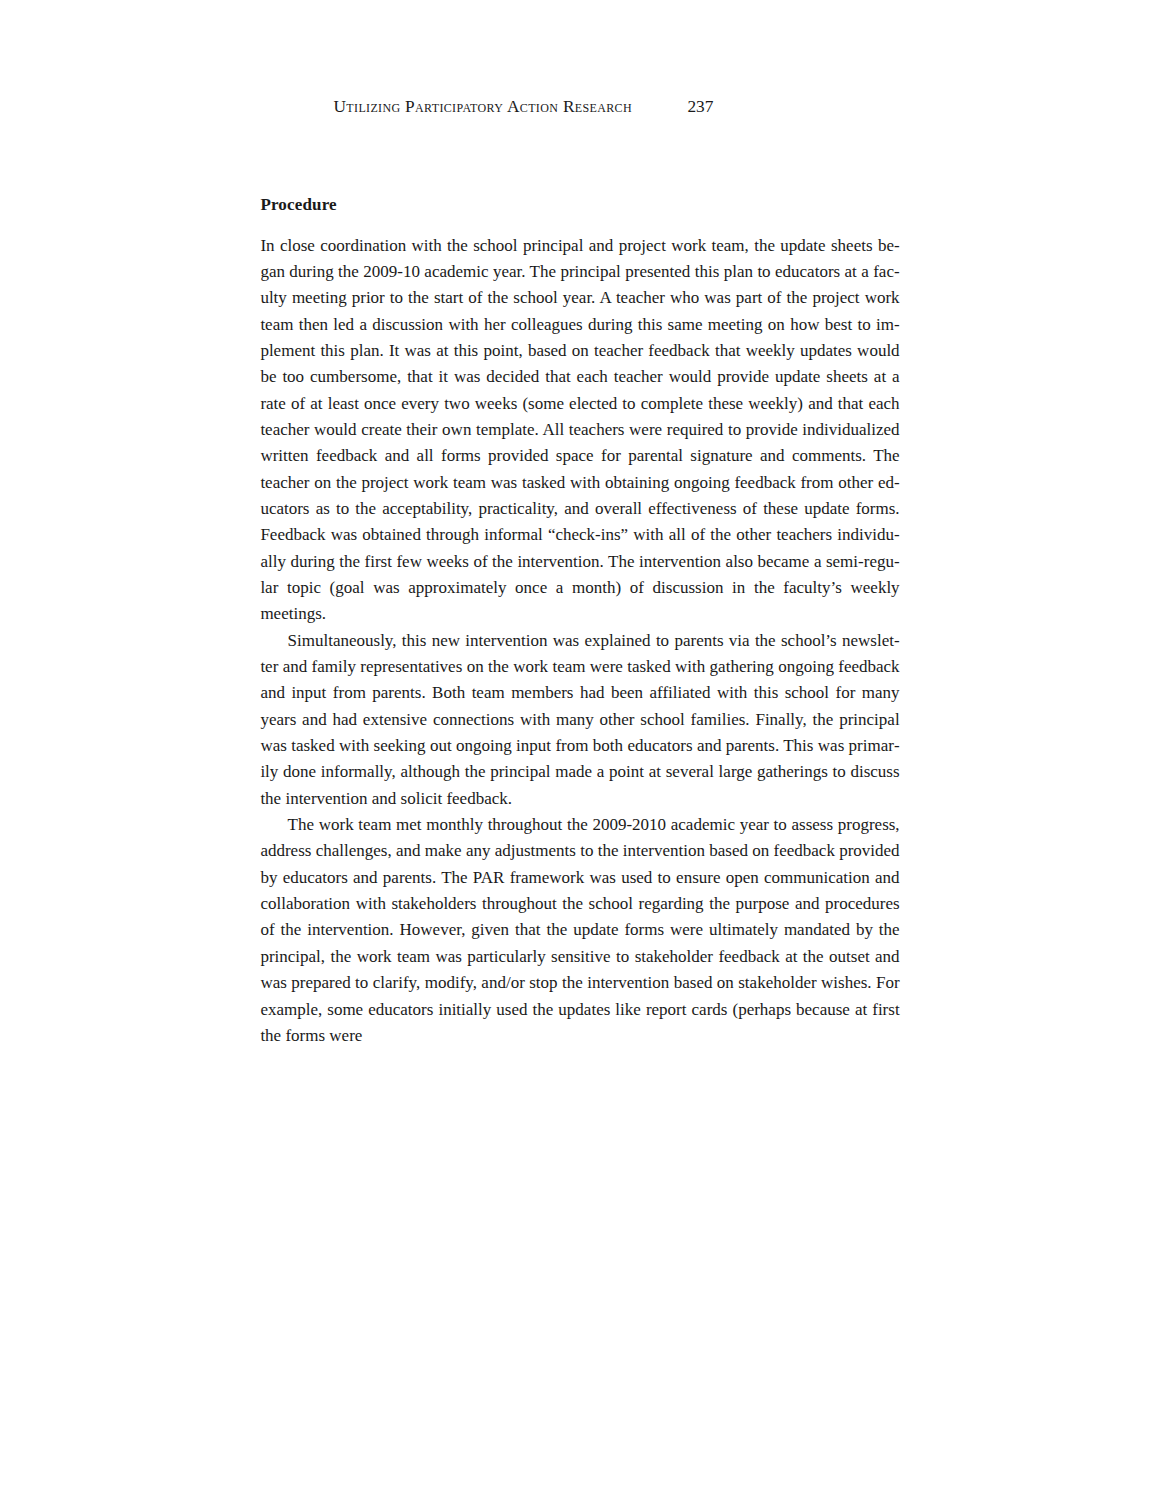Utilizing Participatory Action Research 237
Procedure
In close coordination with the school principal and project work team, the update sheets began during the 2009-10 academic year. The principal presented this plan to educators at a faculty meeting prior to the start of the school year. A teacher who was part of the project work team then led a discussion with her colleagues during this same meeting on how best to implement this plan. It was at this point, based on teacher feedback that weekly updates would be too cumbersome, that it was decided that each teacher would provide update sheets at a rate of at least once every two weeks (some elected to complete these weekly) and that each teacher would create their own template. All teachers were required to provide individualized written feedback and all forms provided space for parental signature and comments. The teacher on the project work team was tasked with obtaining ongoing feedback from other educators as to the acceptability, practicality, and overall effectiveness of these update forms. Feedback was obtained through informal “check-ins” with all of the other teachers individually during the first few weeks of the intervention. The intervention also became a semi-regular topic (goal was approximately once a month) of discussion in the faculty’s weekly meetings.
Simultaneously, this new intervention was explained to parents via the school’s newsletter and family representatives on the work team were tasked with gathering ongoing feedback and input from parents. Both team members had been affiliated with this school for many years and had extensive connections with many other school families. Finally, the principal was tasked with seeking out ongoing input from both educators and parents. This was primarily done informally, although the principal made a point at several large gatherings to discuss the intervention and solicit feedback.
The work team met monthly throughout the 2009-2010 academic year to assess progress, address challenges, and make any adjustments to the intervention based on feedback provided by educators and parents. The PAR framework was used to ensure open communication and collaboration with stakeholders throughout the school regarding the purpose and procedures of the intervention. However, given that the update forms were ultimately mandated by the principal, the work team was particularly sensitive to stakeholder feedback at the outset and was prepared to clarify, modify, and/or stop the intervention based on stakeholder wishes. For example, some educators initially used the updates like report cards (perhaps because at first the forms were